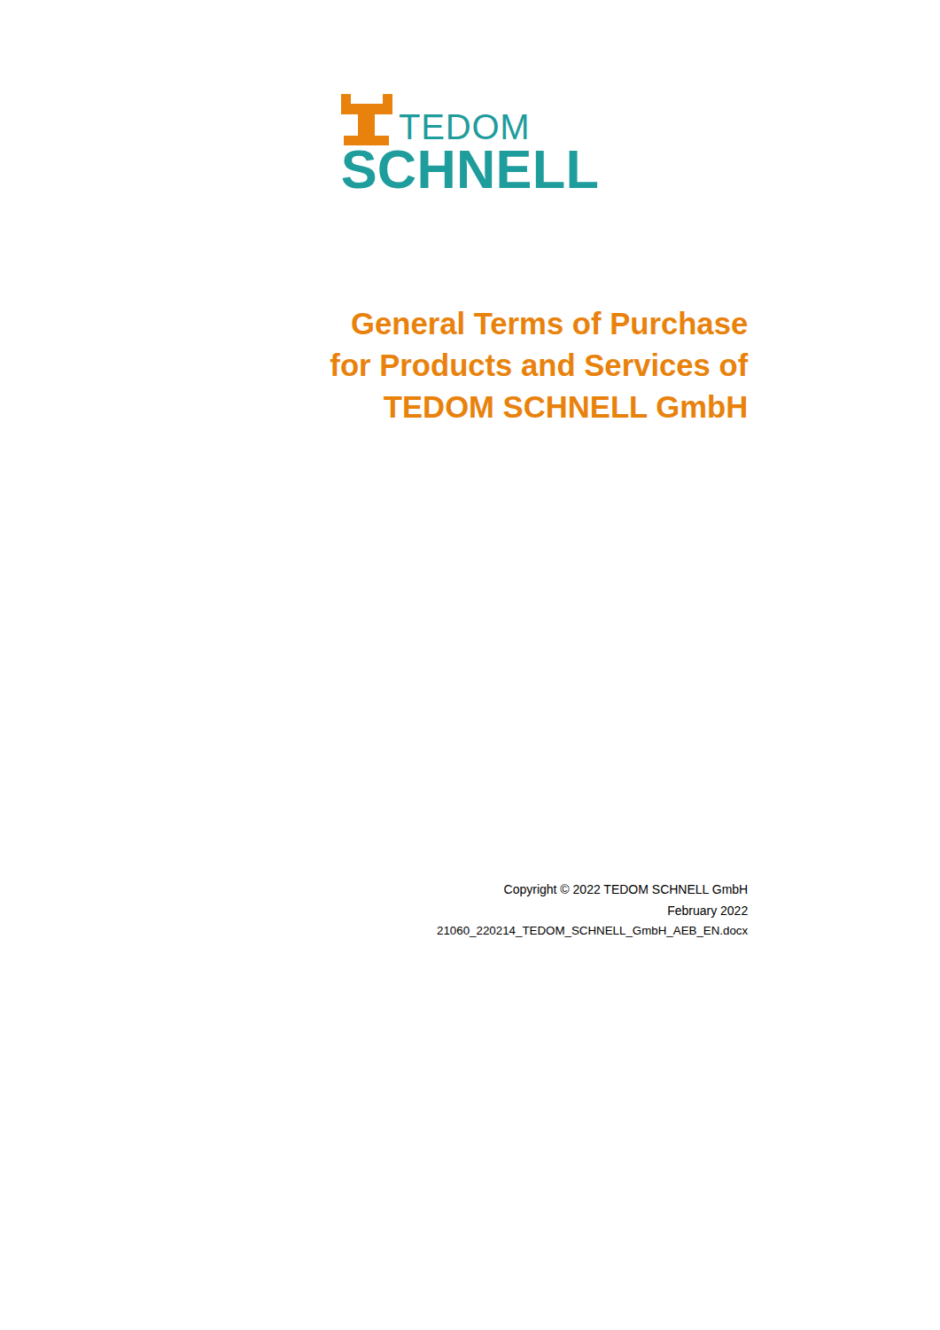TEDOM
SCHNELL
General Terms of Purchase for Products and Services of TEDOM SCHNELL GmbH
Copyright © 2022 TEDOM SCHNELL GmbH
February 2022
21060_220214_TEDOM_SCHNELL_GmbH_AEB_EN.docx